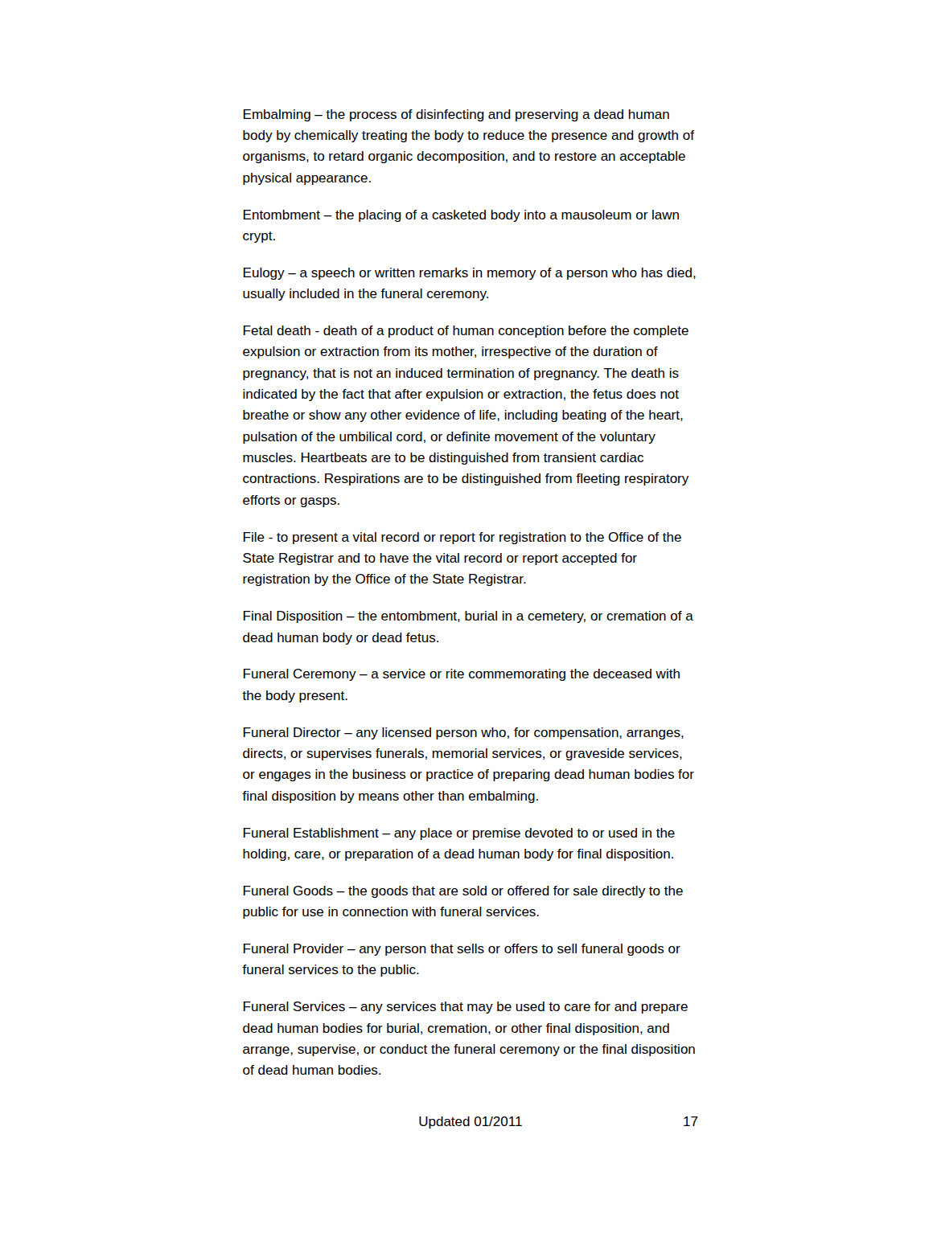Embalming – the process of disinfecting and preserving a dead human body by chemically treating the body to reduce the presence and growth of organisms, to retard organic decomposition, and to restore an acceptable physical appearance.
Entombment – the placing of a casketed body into a mausoleum or lawn crypt.
Eulogy – a speech or written remarks in memory of a person who has died, usually included in the funeral ceremony.
Fetal death - death of a product of human conception before the complete expulsion or extraction from its mother, irrespective of the duration of pregnancy, that is not an induced termination of pregnancy. The death is indicated by the fact that after expulsion or extraction, the fetus does not breathe or show any other evidence of life, including beating of the heart, pulsation of the umbilical cord, or definite movement of the voluntary muscles. Heartbeats are to be distinguished from transient cardiac contractions. Respirations are to be distinguished from fleeting respiratory efforts or gasps.
File - to present a vital record or report for registration to the Office of the State Registrar and to have the vital record or report accepted for registration by the Office of the State Registrar.
Final Disposition – the entombment, burial in a cemetery, or cremation of a dead human body or dead fetus.
Funeral Ceremony – a service or rite commemorating the deceased with the body present.
Funeral Director – any licensed person who, for compensation, arranges, directs, or supervises funerals, memorial services, or graveside services, or engages in the business or practice of preparing dead human bodies for final disposition by means other than embalming.
Funeral Establishment – any place or premise devoted to or used in the holding, care, or preparation of a dead human body for final disposition.
Funeral Goods – the goods that are sold or offered for sale directly to the public for use in connection with funeral services.
Funeral Provider – any person that sells or offers to sell funeral goods or funeral services to the public.
Funeral Services – any services that may be used to care for and prepare dead human bodies for burial, cremation, or other final disposition, and arrange, supervise, or conduct the funeral ceremony or the final disposition of dead human bodies.
Updated 01/2011 17